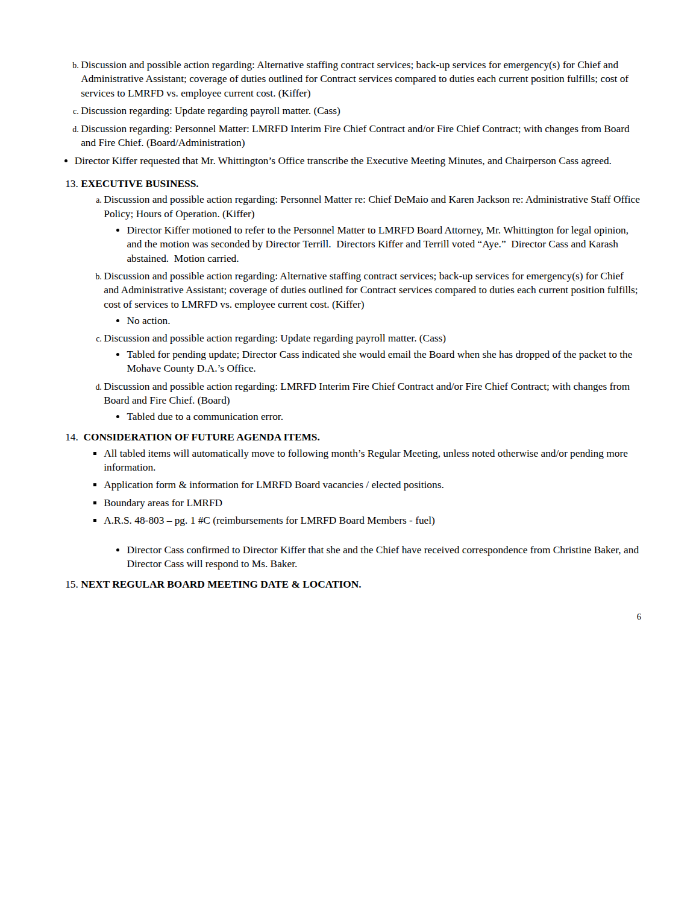Discussion and possible action regarding: Alternative staffing contract services; back-up services for emergency(s) for Chief and Administrative Assistant; coverage of duties outlined for Contract services compared to duties each current position fulfills; cost of services to LMRFD vs. employee current cost. (Kiffer)
Discussion regarding: Update regarding payroll matter. (Cass)
Discussion regarding: Personnel Matter: LMRFD Interim Fire Chief Contract and/or Fire Chief Contract; with changes from Board and Fire Chief. (Board/Administration)
Director Kiffer requested that Mr. Whittington’s Office transcribe the Executive Meeting Minutes, and Chairperson Cass agreed.
EXECUTIVE BUSINESS.
Discussion and possible action regarding: Personnel Matter re: Chief DeMaio and Karen Jackson re: Administrative Staff Office Policy; Hours of Operation. (Kiffer)
Director Kiffer motioned to refer to the Personnel Matter to LMRFD Board Attorney, Mr. Whittington for legal opinion, and the motion was seconded by Director Terrill. Directors Kiffer and Terrill voted “Aye.” Director Cass and Karash abstained. Motion carried.
Discussion and possible action regarding: Alternative staffing contract services; back-up services for emergency(s) for Chief and Administrative Assistant; coverage of duties outlined for Contract services compared to duties each current position fulfills; cost of services to LMRFD vs. employee current cost. (Kiffer)
No action.
Discussion and possible action regarding: Update regarding payroll matter. (Cass)
Tabled for pending update; Director Cass indicated she would email the Board when she has dropped of the packet to the Mohave County D.A.’s Office.
Discussion and possible action regarding: LMRFD Interim Fire Chief Contract and/or Fire Chief Contract; with changes from Board and Fire Chief. (Board)
Tabled due to a communication error.
CONSIDERATION OF FUTURE AGENDA ITEMS.
All tabled items will automatically move to following month’s Regular Meeting, unless noted otherwise and/or pending more information.
Application form & information for LMRFD Board vacancies / elected positions.
Boundary areas for LMRFD
A.R.S. 48-803 – pg. 1 #C (reimbursements for LMRFD Board Members - fuel)
Director Cass confirmed to Director Kiffer that she and the Chief have received correspondence from Christine Baker, and Director Cass will respond to Ms. Baker.
NEXT REGULAR BOARD MEETING DATE & LOCATION.
6